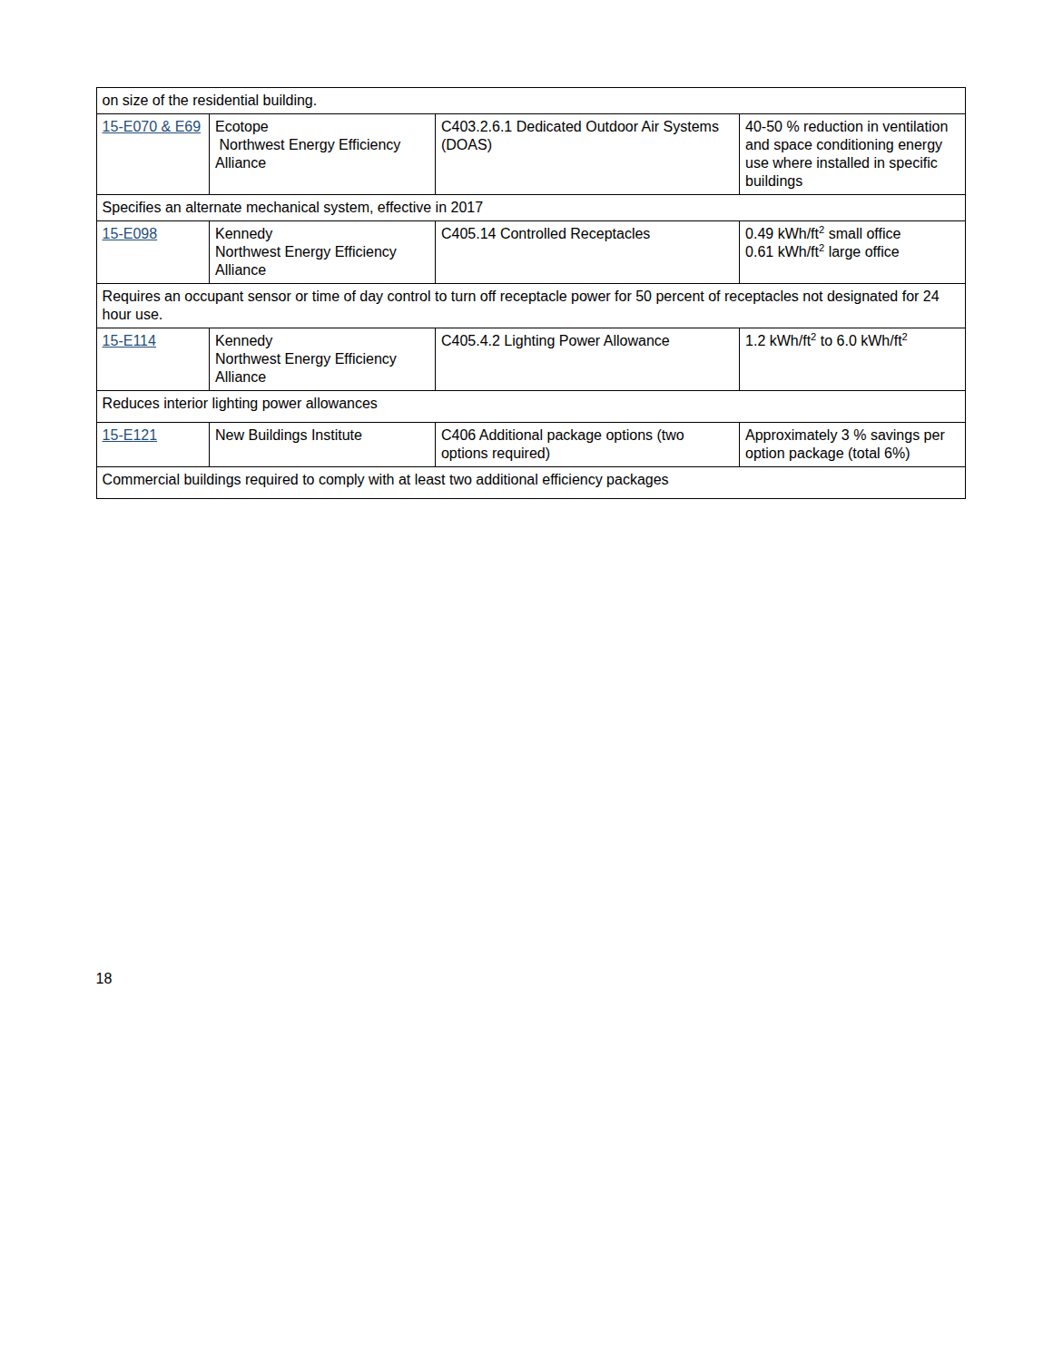| on size of the residential building. |
| 15-E070 & E69 | Ecotope Northwest Energy Efficiency Alliance | C403.2.6.1 Dedicated Outdoor Air Systems (DOAS) | 40-50 % reduction in ventilation and space conditioning energy use where installed in specific buildings |
| Specifies an alternate mechanical system, effective in 2017 |
| 15-E098 | Kennedy Northwest Energy Efficiency Alliance | C405.14 Controlled Receptacles | 0.49 kWh/ft 2 small office 0.61 kWh/ft 2 large office |
| Requires an occupant sensor or time of day control to turn off receptacle power for 50 percent of receptacles not designated for 24 hour use. |
| 15-E114 | Kennedy Northwest Energy Efficiency Alliance | C405.4.2 Lighting Power Allowance | 1.2 kWh/ft 2 to 6.0 kWh/ft 2 |
| Reduces interior lighting power allowances |
| 15-E121 | New Buildings Institute | C406 Additional package options (two options required) | Approximately 3 % savings per option package (total 6%) |
| Commercial buildings required to comply with at least two additional efficiency packages |
18